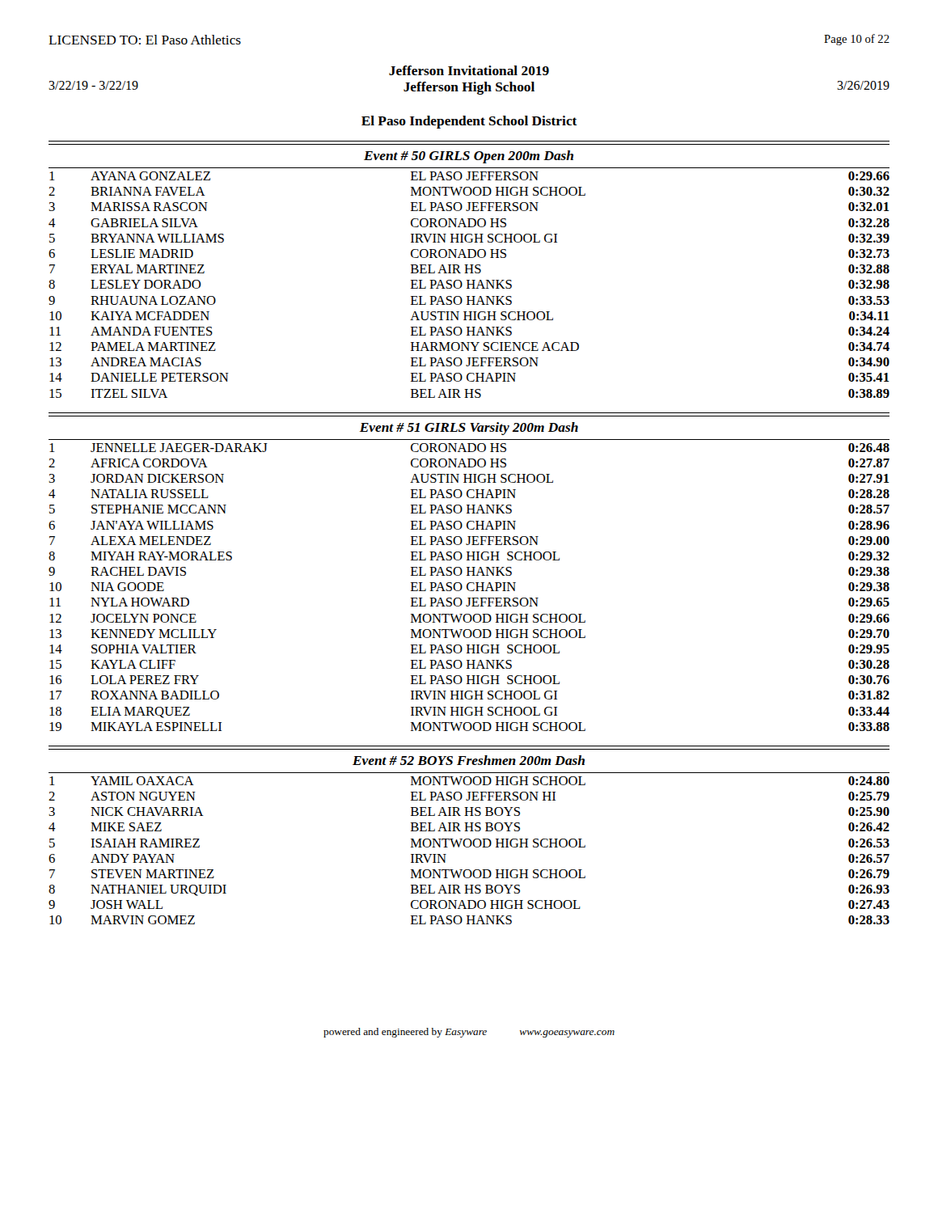LICENSED TO: El Paso Athletics Page 10 of 22
Jefferson Invitational 2019
Jefferson High School
3/22/19 - 3/22/19 3/26/2019
El Paso Independent School District
Event # 50 GIRLS Open 200m Dash
| 1 | AYANA GONZALEZ | EL PASO JEFFERSON | 0:29.66 |
| 2 | BRIANNA FAVELA | MONTWOOD HIGH SCHOOL | 0:30.32 |
| 3 | MARISSA RASCON | EL PASO JEFFERSON | 0:32.01 |
| 4 | GABRIELA SILVA | CORONADO HS | 0:32.28 |
| 5 | BRYANNA WILLIAMS | IRVIN HIGH SCHOOL GI | 0:32.39 |
| 6 | LESLIE MADRID | CORONADO HS | 0:32.73 |
| 7 | ERYAL MARTINEZ | BEL AIR HS | 0:32.88 |
| 8 | LESLEY DORADO | EL PASO HANKS | 0:32.98 |
| 9 | RHUAUNA LOZANO | EL PASO HANKS | 0:33.53 |
| 10 | KAIYA MCFADDEN | AUSTIN HIGH SCHOOL | 0:34.11 |
| 11 | AMANDA FUENTES | EL PASO HANKS | 0:34.24 |
| 12 | PAMELA MARTINEZ | HARMONY SCIENCE ACAD | 0:34.74 |
| 13 | ANDREA MACIAS | EL PASO JEFFERSON | 0:34.90 |
| 14 | DANIELLE PETERSON | EL PASO CHAPIN | 0:35.41 |
| 15 | ITZEL SILVA | BEL AIR HS | 0:38.89 |
Event # 51 GIRLS Varsity 200m Dash
| 1 | JENNELLE JAEGER-DARAKJ | CORONADO HS | 0:26.48 |
| 2 | AFRICA CORDOVA | CORONADO HS | 0:27.87 |
| 3 | JORDAN DICKERSON | AUSTIN HIGH SCHOOL | 0:27.91 |
| 4 | NATALIA RUSSELL | EL PASO CHAPIN | 0:28.28 |
| 5 | STEPHANIE MCCANN | EL PASO HANKS | 0:28.57 |
| 6 | JAN'AYA WILLIAMS | EL PASO CHAPIN | 0:28.96 |
| 7 | ALEXA MELENDEZ | EL PASO JEFFERSON | 0:29.00 |
| 8 | MIYAH RAY-MORALES | EL PASO HIGH SCHOOL | 0:29.32 |
| 9 | RACHEL DAVIS | EL PASO HANKS | 0:29.38 |
| 10 | NIA GOODE | EL PASO CHAPIN | 0:29.38 |
| 11 | NYLA HOWARD | EL PASO JEFFERSON | 0:29.65 |
| 12 | JOCELYN PONCE | MONTWOOD HIGH SCHOOL | 0:29.66 |
| 13 | KENNEDY MCLILLY | MONTWOOD HIGH SCHOOL | 0:29.70 |
| 14 | SOPHIA VALTIER | EL PASO HIGH SCHOOL | 0:29.95 |
| 15 | KAYLA CLIFF | EL PASO HANKS | 0:30.28 |
| 16 | LOLA PEREZ FRY | EL PASO HIGH SCHOOL | 0:30.76 |
| 17 | ROXANNA BADILLO | IRVIN HIGH SCHOOL GI | 0:31.82 |
| 18 | ELIA MARQUEZ | IRVIN HIGH SCHOOL GI | 0:33.44 |
| 19 | MIKAYLA ESPINELLI | MONTWOOD HIGH SCHOOL | 0:33.88 |
Event # 52 BOYS Freshmen 200m Dash
| 1 | YAMIL OAXACA | MONTWOOD HIGH SCHOOL | 0:24.80 |
| 2 | ASTON NGUYEN | EL PASO JEFFERSON HI | 0:25.79 |
| 3 | NICK CHAVARRIA | BEL AIR HS BOYS | 0:25.90 |
| 4 | MIKE SAEZ | BEL AIR HS BOYS | 0:26.42 |
| 5 | ISAIAH RAMIREZ | MONTWOOD HIGH SCHOOL | 0:26.53 |
| 6 | ANDY PAYAN | IRVIN | 0:26.57 |
| 7 | STEVEN MARTINEZ | MONTWOOD HIGH SCHOOL | 0:26.79 |
| 8 | NATHANIEL URQUIDI | BEL AIR HS BOYS | 0:26.93 |
| 9 | JOSH WALL | CORONADO HIGH SCHOOL | 0:27.43 |
| 10 | MARVIN GOMEZ | EL PASO HANKS | 0:28.33 |
powered and engineered by Easyware www.goeasyware.com